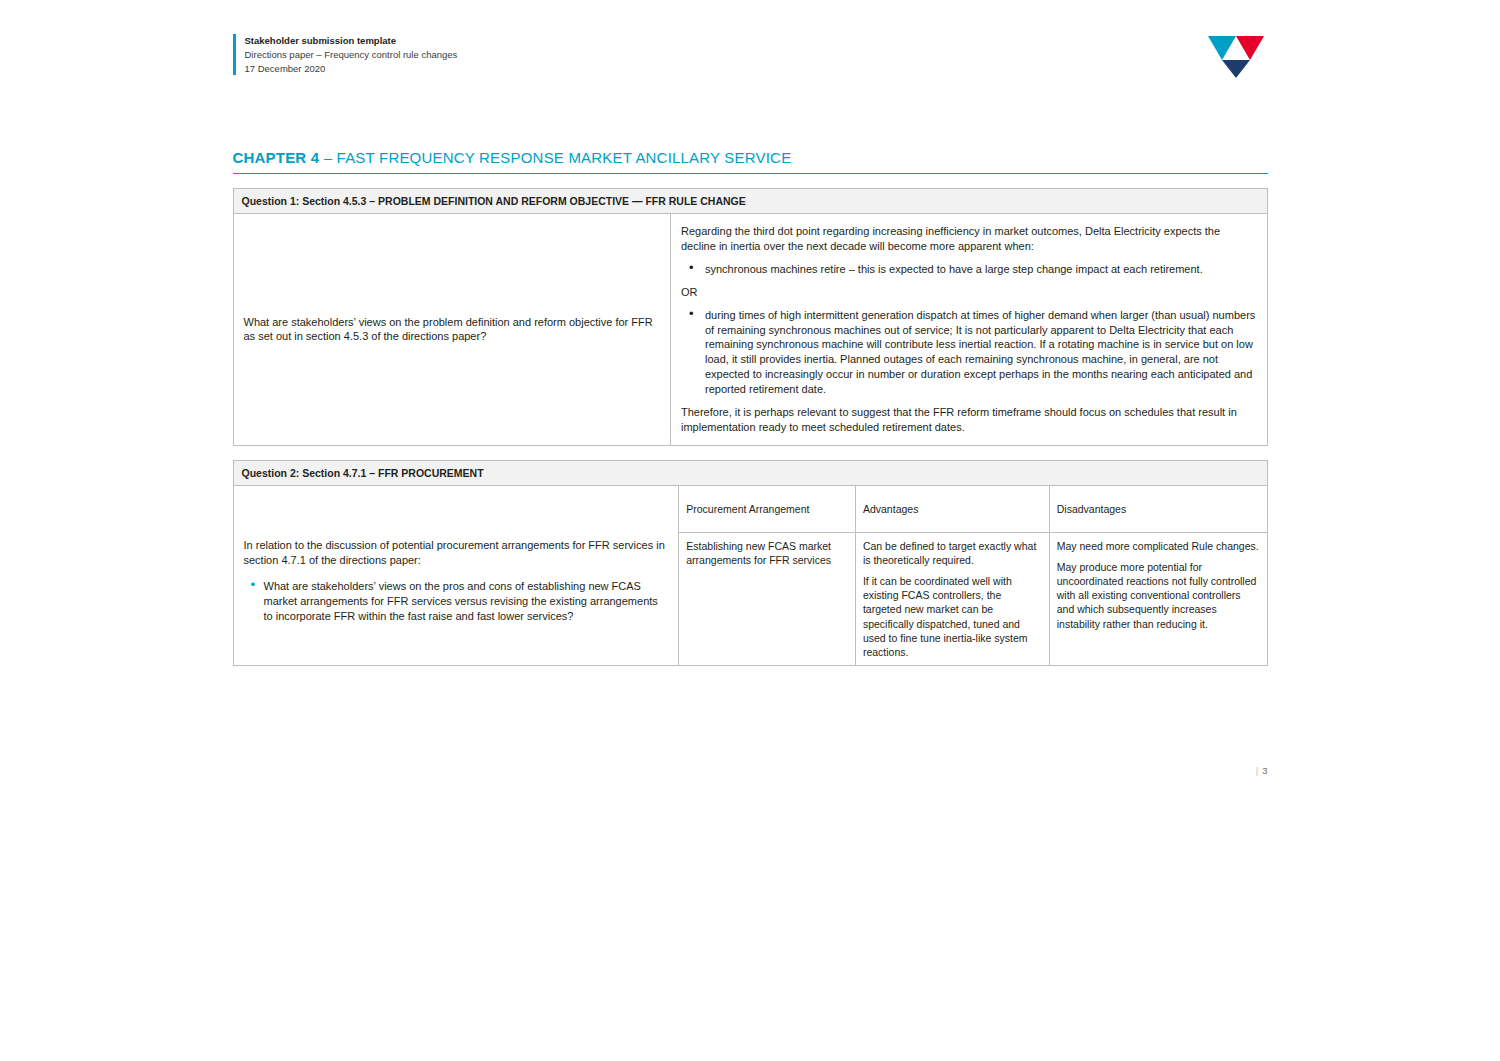Stakeholder submission template
Directions paper – Frequency control rule changes
17 December 2020
CHAPTER 4 – FAST FREQUENCY RESPONSE MARKET ANCILLARY SERVICE
Question 1: Section 4.5.3 – PROBLEM DEFINITION AND REFORM OBJECTIVE — FFR RULE CHANGE
| What are stakeholders’ views on the problem definition and reform objective for FFR as set out in section 4.5.3 of the directions paper? | Regarding the third dot point regarding increasing inefficiency in market outcomes, Delta Electricity expects the decline in inertia over the next decade will become more apparent when: synchronous machines retire – this is expected to have a large step change impact at each retirement. OR during times of high intermittent generation dispatch at times of higher demand when larger (than usual) numbers of remaining synchronous machines out of service; It is not particularly apparent to Delta Electricity that each remaining synchronous machine will contribute less inertial reaction. If a rotating machine is in service but on low load, it still provides inertia. Planned outages of each remaining synchronous machine, in general, are not expected to increasingly occur in number or duration except perhaps in the months nearing each anticipated and reported retirement date. Therefore, it is perhaps relevant to suggest that the FFR reform timeframe should focus on schedules that result in implementation ready to meet scheduled retirement dates. |
Question 2: Section 4.7.1 – FFR PROCUREMENT
| In relation to the discussion of potential procurement arrangements for FFR services in section 4.7.1 of the directions paper: What are stakeholders’ views on the pros and cons of establishing new FCAS market arrangements for FFR services versus revising the existing arrangements to incorporate FFR within the fast raise and fast lower services? | / Procurement Arrangement / Advantages / Disadvantages / / --- / --- / --- / / Establishing new FCAS market arrangements for FFR services / Can be defined to target exactly what is theoretically required. If it can be coordinated well with existing FCAS controllers, the targeted new market can be specifically dispatched, tuned and used to fine tune inertia-like system reactions. / May need more complicated Rule changes. May produce more potential for uncoordinated reactions not fully controlled with all existing conventional controllers and which subsequently increases instability rather than reducing it. / |
|3